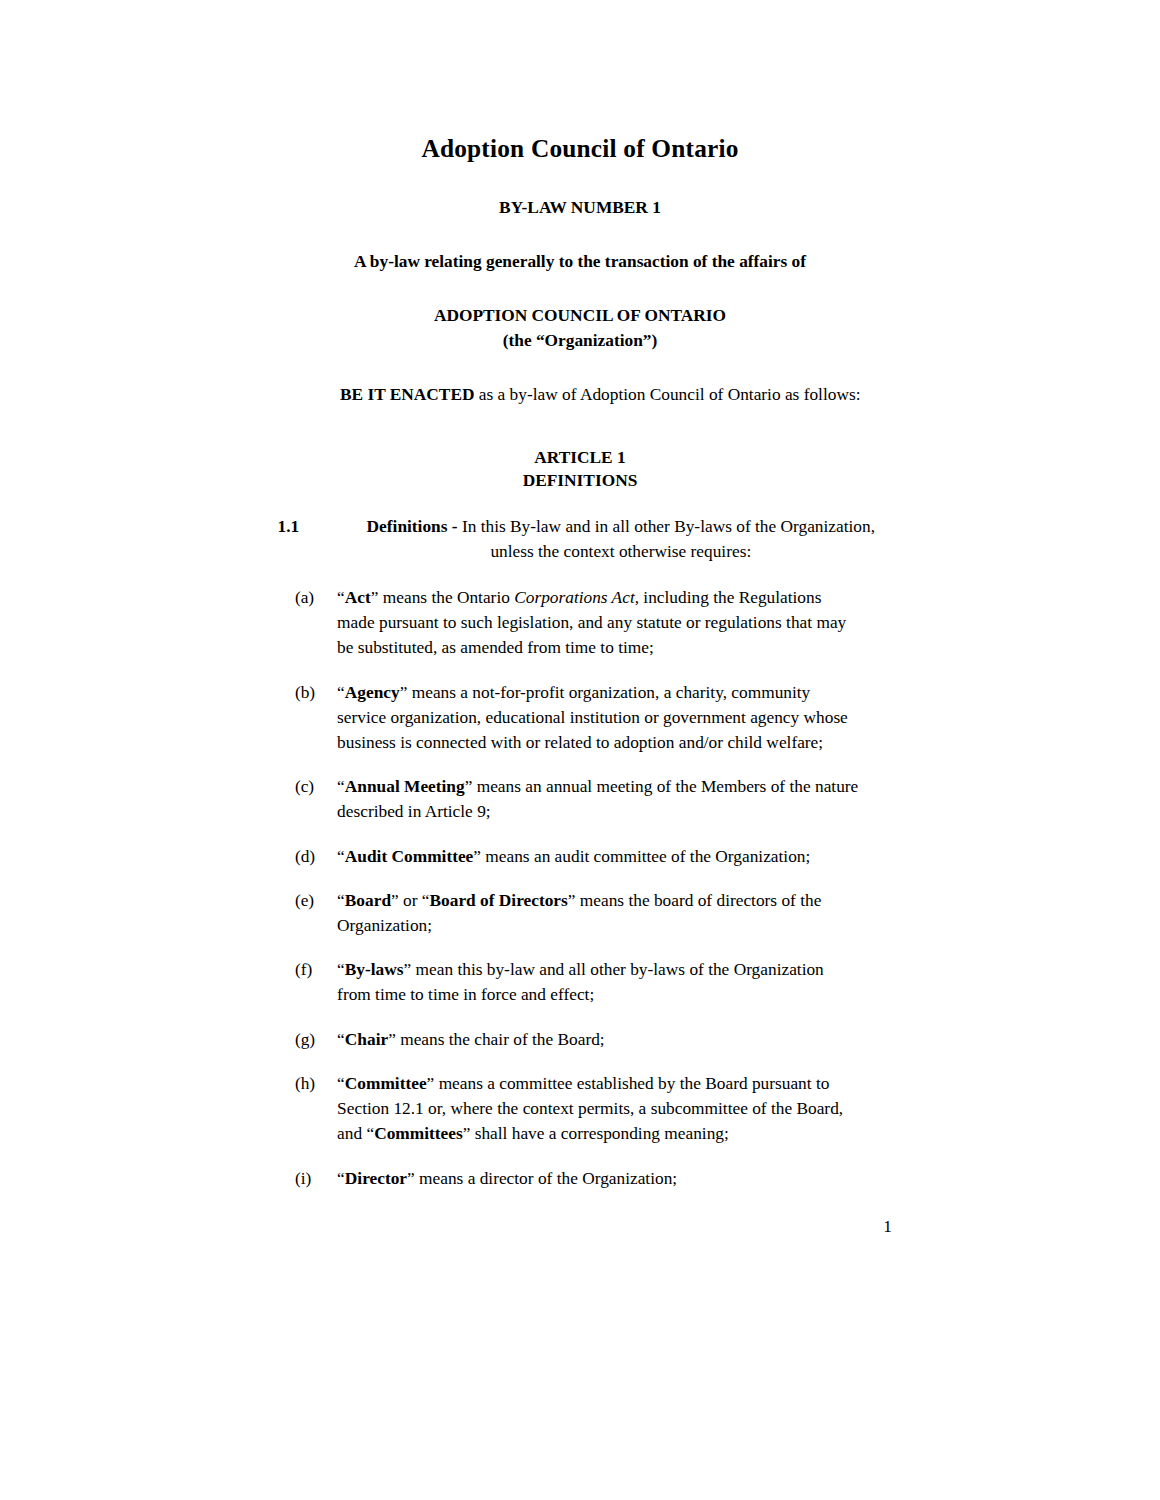Adoption Council of Ontario
BY-LAW NUMBER 1
A by-law relating generally to the transaction of the affairs of
ADOPTION COUNCIL OF ONTARIO
(the “Organization”)
BE IT ENACTED as a by-law of Adoption Council of Ontario as follows:
ARTICLE 1
DEFINITIONS
1.1
Definitions - In this By-law and in all other By-laws of the Organization, unless the context otherwise requires:
(a)
“Act” means the Ontario Corporations Act, including the Regulations made pursuant to such legislation, and any statute or regulations that may be substituted, as amended from time to time;
(b)
“Agency” means a not-for-profit organization, a charity, community service organization, educational institution or government agency whose business is connected with or related to adoption and/or child welfare;
(c)
“Annual Meeting” means an annual meeting of the Members of the nature described in Article 9;
(d)
“Audit Committee” means an audit committee of the Organization;
(e)
“Board” or “Board of Directors” means the board of directors of the Organization;
(f)
“By-laws” mean this by-law and all other by-laws of the Organization from time to time in force and effect;
(g)
“Chair” means the chair of the Board;
(h)
“Committee” means a committee established by the Board pursuant to Section 12.1 or, where the context permits, a subcommittee of the Board, and “Committees” shall have a corresponding meaning;
(i)
“Director” means a director of the Organization;
1